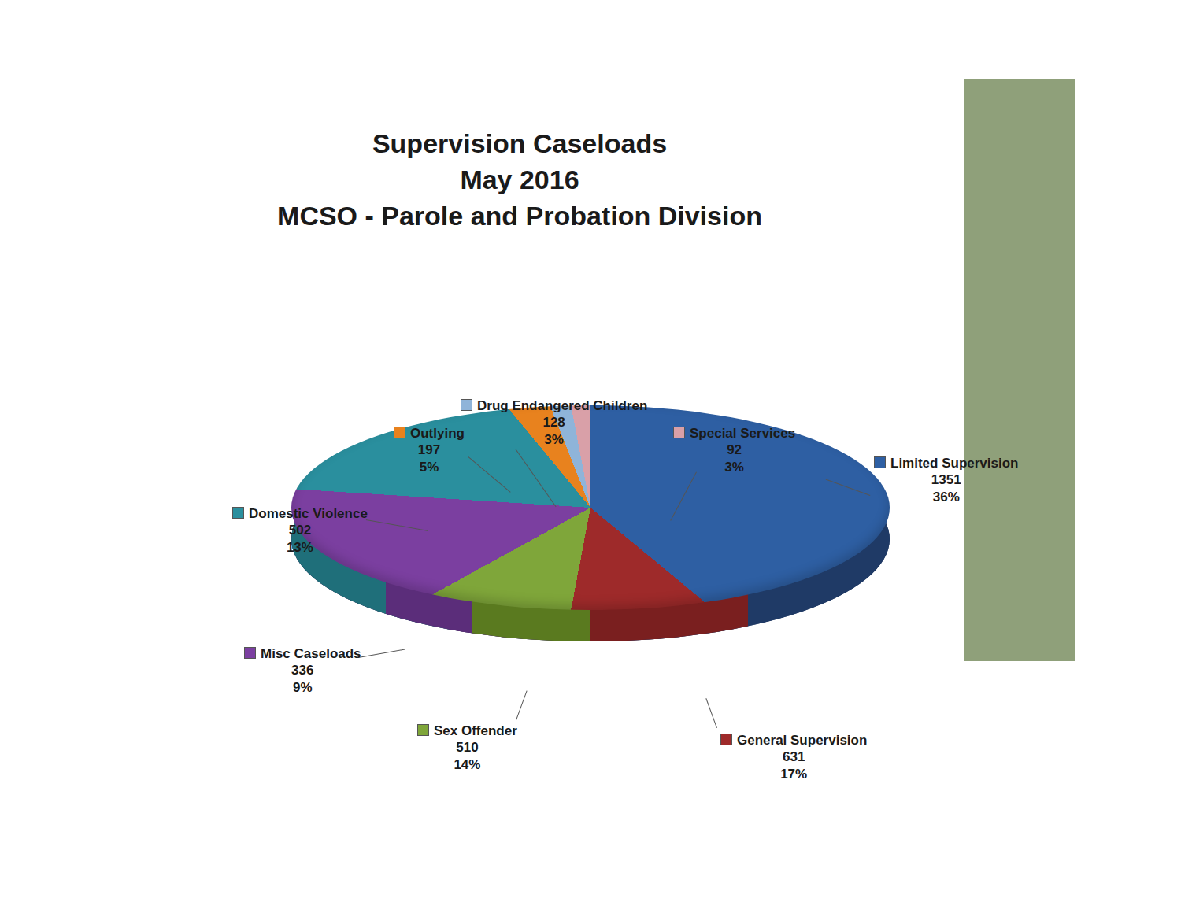Supervision Caseloads
May 2016
MCSO - Parole and Probation Division
Drug Endangered Children 128 3%
Special Services 92 3%
Outlying 197 5%
Limited Supervision 1351 36%
Domestic Violence 502 13%
Misc Caseloads 336 9%
Sex Offender 510 14%
General Supervision 631 17%